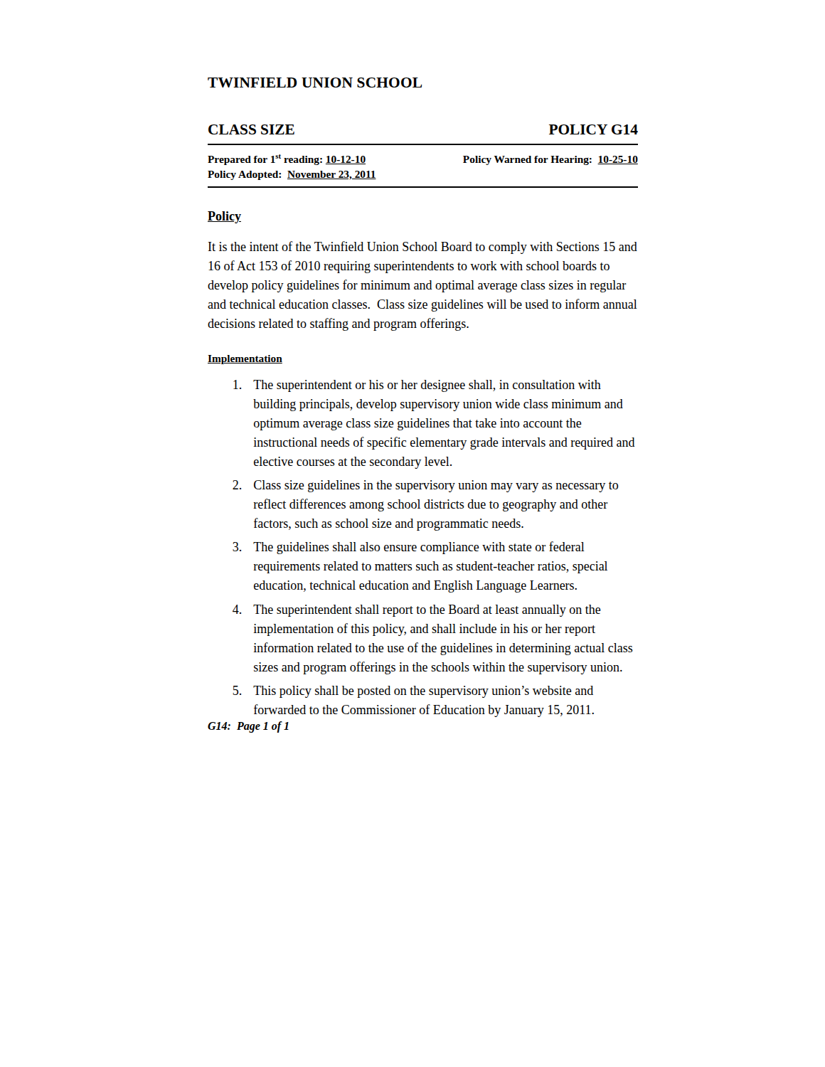TWINFIELD UNION SCHOOL
CLASS SIZE POLICY G14
Prepared for 1st reading: 10-12-10 Policy Warned for Hearing: 10-25-10
Policy Adopted: November 23, 2011
Policy
It is the intent of the Twinfield Union School Board to comply with Sections 15 and 16 of Act 153 of 2010 requiring superintendents to work with school boards to develop policy guidelines for minimum and optimal average class sizes in regular and technical education classes. Class size guidelines will be used to inform annual decisions related to staffing and program offerings.
Implementation
The superintendent or his or her designee shall, in consultation with building principals, develop supervisory union wide class minimum and optimum average class size guidelines that take into account the instructional needs of specific elementary grade intervals and required and elective courses at the secondary level.
Class size guidelines in the supervisory union may vary as necessary to reflect differences among school districts due to geography and other factors, such as school size and programmatic needs.
The guidelines shall also ensure compliance with state or federal requirements related to matters such as student-teacher ratios, special education, technical education and English Language Learners.
The superintendent shall report to the Board at least annually on the implementation of this policy, and shall include in his or her report information related to the use of the guidelines in determining actual class sizes and program offerings in the schools within the supervisory union.
This policy shall be posted on the supervisory union’s website and forwarded to the Commissioner of Education by January 15, 2011.
G14: Page 1 of 1